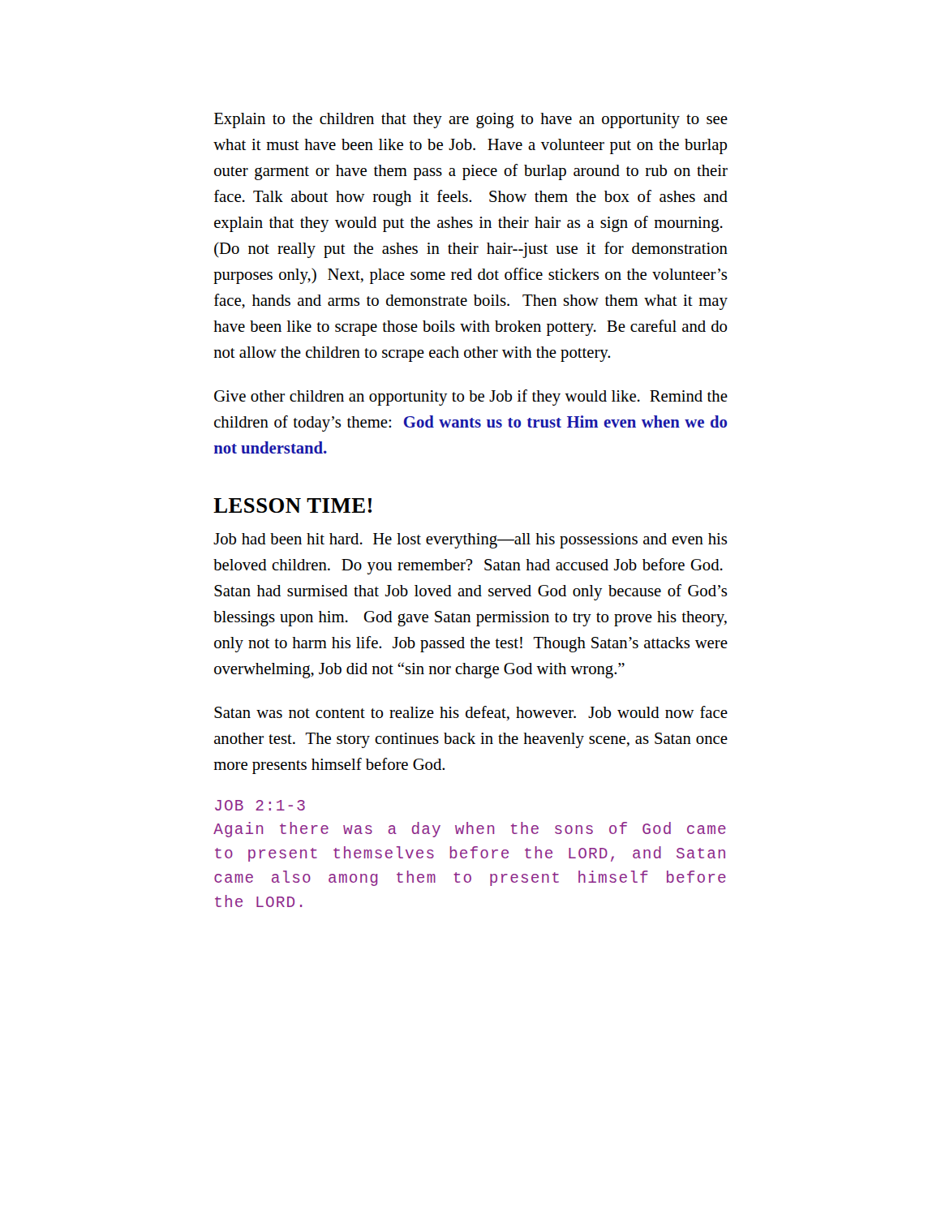Explain to the children that they are going to have an opportunity to see what it must have been like to be Job. Have a volunteer put on the burlap outer garment or have them pass a piece of burlap around to rub on their face. Talk about how rough it feels. Show them the box of ashes and explain that they would put the ashes in their hair as a sign of mourning. (Do not really put the ashes in their hair--just use it for demonstration purposes only,) Next, place some red dot office stickers on the volunteer’s face, hands and arms to demonstrate boils. Then show them what it may have been like to scrape those boils with broken pottery. Be careful and do not allow the children to scrape each other with the pottery.
Give other children an opportunity to be Job if they would like. Remind the children of today’s theme: God wants us to trust Him even when we do not understand.
LESSON TIME!
Job had been hit hard. He lost everything—all his possessions and even his beloved children. Do you remember? Satan had accused Job before God. Satan had surmised that Job loved and served God only because of God’s blessings upon him. God gave Satan permission to try to prove his theory, only not to harm his life. Job passed the test! Though Satan’s attacks were overwhelming, Job did not “sin nor charge God with wrong.”
Satan was not content to realize his defeat, however. Job would now face another test. The story continues back in the heavenly scene, as Satan once more presents himself before God.
JOB 2:1-3
Again there was a day when the sons of God came to present themselves before the LORD, and Satan came also among them to present himself before the LORD.